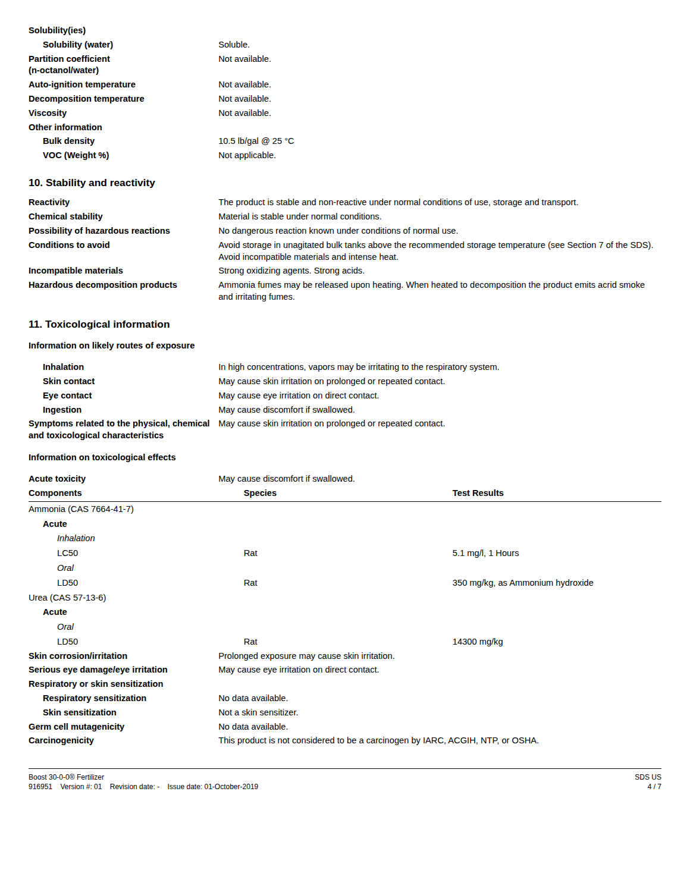| Solubility(ies) | |
| Solubility (water) | Soluble. |
| Partition coefficient (n-octanol/water) | Not available. |
| Auto-ignition temperature | Not available. |
| Decomposition temperature | Not available. |
| Viscosity | Not available. |
| Other information | |
| Bulk density | 10.5 lb/gal @ 25 °C |
| VOC (Weight %) | Not applicable. |
10. Stability and reactivity
| Reactivity | The product is stable and non-reactive under normal conditions of use, storage and transport. |
| Chemical stability | Material is stable under normal conditions. |
| Possibility of hazardous reactions | No dangerous reaction known under conditions of normal use. |
| Conditions to avoid | Avoid storage in unagitated bulk tanks above the recommended storage temperature (see Section 7 of the SDS). Avoid incompatible materials and intense heat. |
| Incompatible materials | Strong oxidizing agents. Strong acids. |
| Hazardous decomposition products | Ammonia fumes may be released upon heating. When heated to decomposition the product emits acrid smoke and irritating fumes. |
11. Toxicological information
Information on likely routes of exposure
| Inhalation | In high concentrations, vapors may be irritating to the respiratory system. |
| Skin contact | May cause skin irritation on prolonged or repeated contact. |
| Eye contact | May cause eye irritation on direct contact. |
| Ingestion | May cause discomfort if swallowed. |
| Symptoms related to the physical, chemical and toxicological characteristics | May cause skin irritation on prolonged or repeated contact. |
Information on toxicological effects
| Acute toxicity | May cause discomfort if swallowed. |
| Components | Species | Test Results |
| --- | --- | --- |
| Ammonia (CAS 7664-41-7) |
| Acute | | |
| Inhalation | | |
| LC50 | Rat | 5.1 mg/l, 1 Hours |
| Oral | | |
| LD50 | Rat | 350 mg/kg, as Ammonium hydroxide |
| Urea (CAS 57-13-6) |
| Acute | | |
| Oral | | |
| LD50 | Rat | 14300 mg/kg |
| Skin corrosion/irritation | Prolonged exposure may cause skin irritation. |
| Serious eye damage/eye irritation | May cause eye irritation on direct contact. |
| Respiratory or skin sensitization | |
| Respiratory sensitization | No data available. |
| Skin sensitization | Not a skin sensitizer. |
| Germ cell mutagenicity | No data available. |
| Carcinogenicity | This product is not considered to be a carcinogen by IARC, ACGIH, NTP, or OSHA. |
| Boost 30-0-0® Fertilizer | SDS US |
| 916951 Version #: 01 Revision date: - Issue date: 01-October-2019 | 4 / 7 |